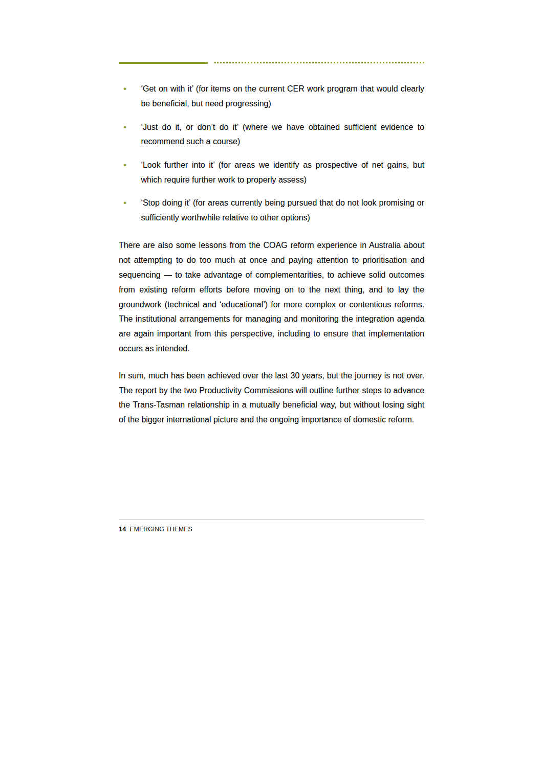‘Get on with it’ (for items on the current CER work program that would clearly be beneficial, but need progressing)
‘Just do it, or don’t do it’ (where we have obtained sufficient evidence to recommend such a course)
‘Look further into it’ (for areas we identify as prospective of net gains, but which require further work to properly assess)
‘Stop doing it’ (for areas currently being pursued that do not look promising or sufficiently worthwhile relative to other options)
There are also some lessons from the COAG reform experience in Australia about not attempting to do too much at once and paying attention to prioritisation and sequencing — to take advantage of complementarities, to achieve solid outcomes from existing reform efforts before moving on to the next thing, and to lay the groundwork (technical and ‘educational’) for more complex or contentious reforms. The institutional arrangements for managing and monitoring the integration agenda are again important from this perspective, including to ensure that implementation occurs as intended.
In sum, much has been achieved over the last 30 years, but the journey is not over. The report by the two Productivity Commissions will outline further steps to advance the Trans-Tasman relationship in a mutually beneficial way, but without losing sight of the bigger international picture and the ongoing importance of domestic reform.
14 EMERGING THEMES